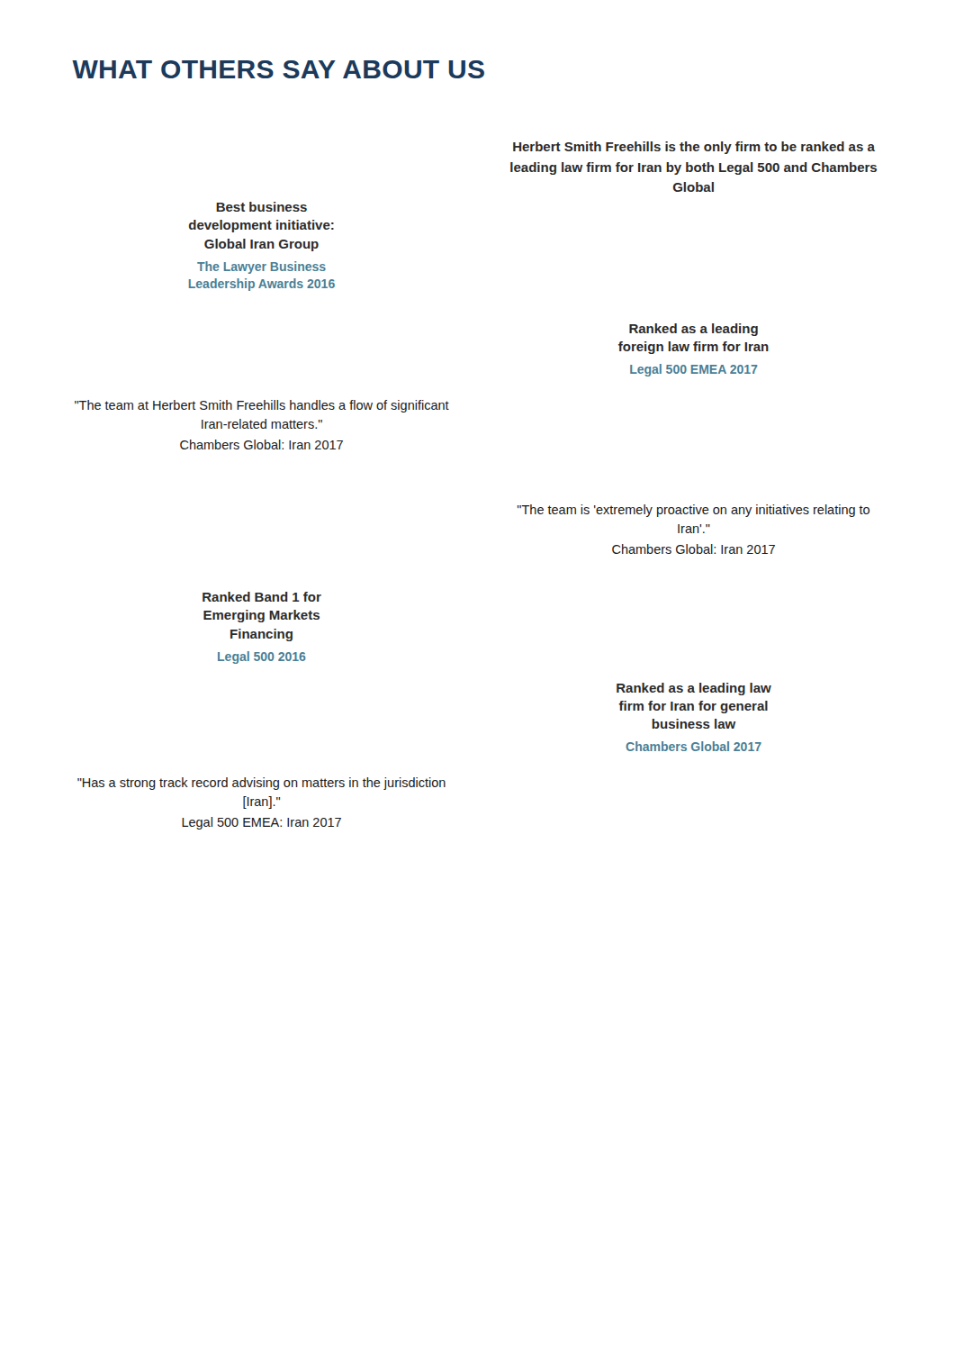What others say about us
Best business development initiative: Global Iran Group
The Lawyer Business Leadership Awards 2016
"The team at Herbert Smith Freehills handles a flow of significant Iran-related matters." Chambers Global: Iran 2017
Ranked Band 1 for Emerging Markets Financing
Legal 500 2016
"Has a strong track record advising on matters in the jurisdiction [Iran]." Legal 500 EMEA: Iran 2017
Herbert Smith Freehills is the only firm to be ranked as a leading law firm for Iran by both Legal 500 and Chambers Global
Ranked as a leading foreign law firm for Iran
Legal 500 EMEA 2017
"The team is 'extremely proactive on any initiatives relating to Iran'." Chambers Global: Iran 2017
Ranked as a leading law firm for Iran for general business law
Chambers Global 2017